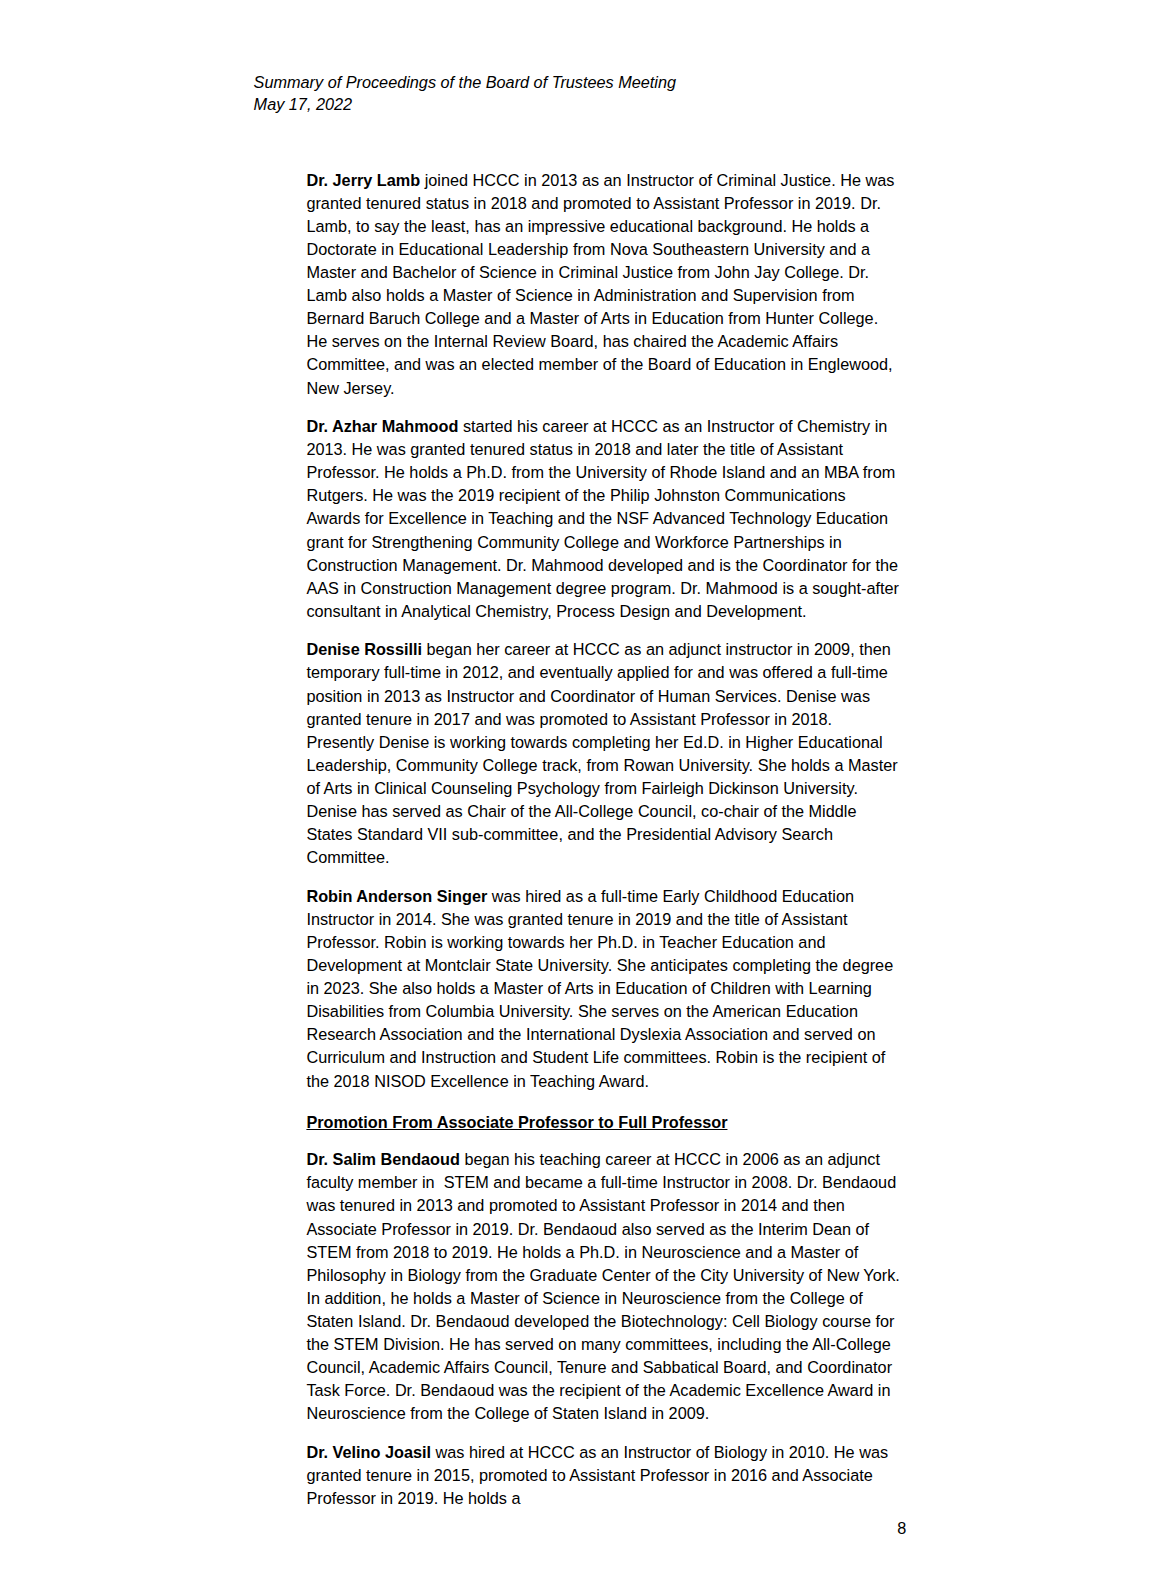Summary of Proceedings of the Board of Trustees Meeting
May 17, 2022
Dr. Jerry Lamb joined HCCC in 2013 as an Instructor of Criminal Justice. He was granted tenured status in 2018 and promoted to Assistant Professor in 2019. Dr. Lamb, to say the least, has an impressive educational background. He holds a Doctorate in Educational Leadership from Nova Southeastern University and a Master and Bachelor of Science in Criminal Justice from John Jay College. Dr. Lamb also holds a Master of Science in Administration and Supervision from Bernard Baruch College and a Master of Arts in Education from Hunter College. He serves on the Internal Review Board, has chaired the Academic Affairs Committee, and was an elected member of the Board of Education in Englewood, New Jersey.
Dr. Azhar Mahmood started his career at HCCC as an Instructor of Chemistry in 2013. He was granted tenured status in 2018 and later the title of Assistant Professor. He holds a Ph.D. from the University of Rhode Island and an MBA from Rutgers. He was the 2019 recipient of the Philip Johnston Communications Awards for Excellence in Teaching and the NSF Advanced Technology Education grant for Strengthening Community College and Workforce Partnerships in Construction Management. Dr. Mahmood developed and is the Coordinator for the AAS in Construction Management degree program. Dr. Mahmood is a sought-after consultant in Analytical Chemistry, Process Design and Development.
Denise Rossilli began her career at HCCC as an adjunct instructor in 2009, then temporary full-time in 2012, and eventually applied for and was offered a full-time position in 2013 as Instructor and Coordinator of Human Services. Denise was granted tenure in 2017 and was promoted to Assistant Professor in 2018. Presently Denise is working towards completing her Ed.D. in Higher Educational Leadership, Community College track, from Rowan University. She holds a Master of Arts in Clinical Counseling Psychology from Fairleigh Dickinson University. Denise has served as Chair of the All-College Council, co-chair of the Middle States Standard VII sub-committee, and the Presidential Advisory Search Committee.
Robin Anderson Singer was hired as a full-time Early Childhood Education Instructor in 2014. She was granted tenure in 2019 and the title of Assistant Professor. Robin is working towards her Ph.D. in Teacher Education and Development at Montclair State University. She anticipates completing the degree in 2023. She also holds a Master of Arts in Education of Children with Learning Disabilities from Columbia University. She serves on the American Education Research Association and the International Dyslexia Association and served on Curriculum and Instruction and Student Life committees. Robin is the recipient of the 2018 NISOD Excellence in Teaching Award.
Promotion From Associate Professor to Full Professor
Dr. Salim Bendaoud began his teaching career at HCCC in 2006 as an adjunct faculty member in STEM and became a full-time Instructor in 2008. Dr. Bendaoud was tenured in 2013 and promoted to Assistant Professor in 2014 and then Associate Professor in 2019. Dr. Bendaoud also served as the Interim Dean of STEM from 2018 to 2019. He holds a Ph.D. in Neuroscience and a Master of Philosophy in Biology from the Graduate Center of the City University of New York. In addition, he holds a Master of Science in Neuroscience from the College of Staten Island. Dr. Bendaoud developed the Biotechnology: Cell Biology course for the STEM Division. He has served on many committees, including the All-College Council, Academic Affairs Council, Tenure and Sabbatical Board, and Coordinator Task Force. Dr. Bendaoud was the recipient of the Academic Excellence Award in Neuroscience from the College of Staten Island in 2009.
Dr. Velino Joasil was hired at HCCC as an Instructor of Biology in 2010. He was granted tenure in 2015, promoted to Assistant Professor in 2016 and Associate Professor in 2019. He holds a
8